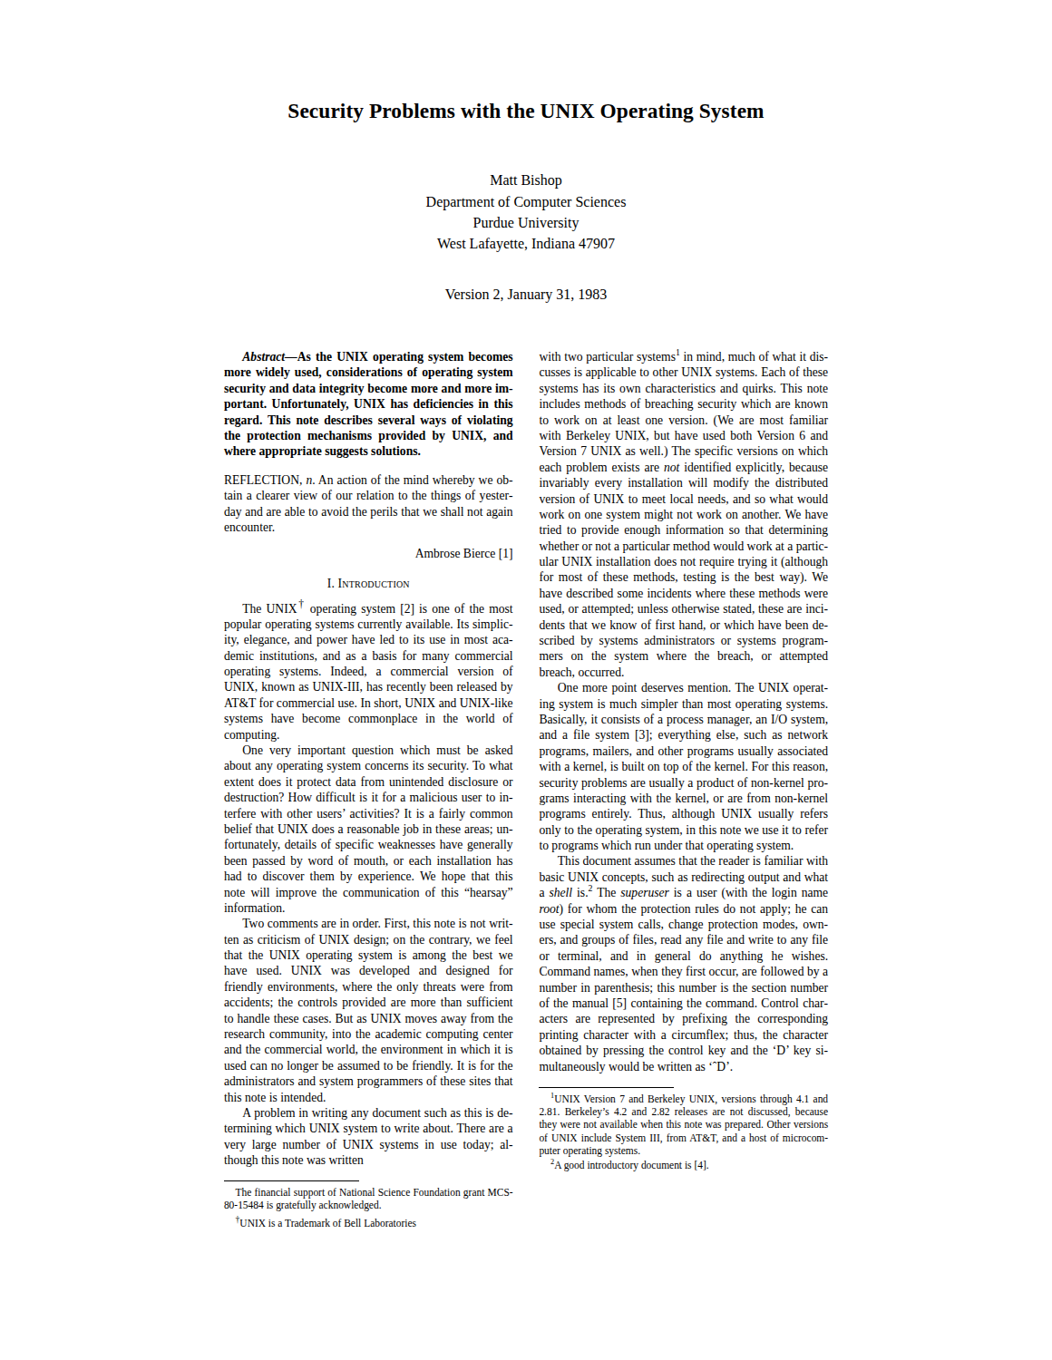Security Problems with the UNIX Operating System
Matt Bishop
Department of Computer Sciences
Purdue University
West Lafayette, Indiana 47907
Version 2, January 31, 1983
Abstract—As the UNIX operating system becomes more widely used, considerations of operating system security and data integrity become more and more important. Unfortunately, UNIX has deficiencies in this regard. This note describes several ways of violating the protection mechanisms provided by UNIX, and where appropriate suggests solutions.
REFLECTION, n. An action of the mind whereby we obtain a clearer view of our relation to the things of yesterday and are able to avoid the perils that we shall not again encounter.
Ambrose Bierce [1]
I. Introduction
The UNIX† operating system [2] is one of the most popular operating systems currently available. Its simplicity, elegance, and power have led to its use in most academic institutions, and as a basis for many commercial operating systems. Indeed, a commercial version of UNIX, known as UNIX-III, has recently been released by AT&T for commercial use. In short, UNIX and UNIX-like systems have become commonplace in the world of computing.
One very important question which must be asked about any operating system concerns its security. To what extent does it protect data from unintended disclosure or destruction? How difficult is it for a malicious user to interfere with other users’ activities? It is a fairly common belief that UNIX does a reasonable job in these areas; unfortunately, details of specific weaknesses have generally been passed by word of mouth, or each installation has had to discover them by experience. We hope that this note will improve the communication of this “hearsay” information.
Two comments are in order. First, this note is not written as criticism of UNIX design; on the contrary, we feel that the UNIX operating system is among the best we have used. UNIX was developed and designed for friendly environments, where the only threats were from accidents; the controls provided are more than sufficient to handle these cases. But as UNIX moves away from the research community, into the academic computing center and the commercial world, the environment in which it is used can no longer be assumed to be friendly. It is for the administrators and system programmers of these sites that this note is intended.
A problem in writing any document such as this is determining which UNIX system to write about. There are a very large number of UNIX systems in use today; although this note was written
The financial support of National Science Foundation grant MCS-80-15484 is gratefully acknowledged.
†UNIX is a Trademark of Bell Laboratories
with two particular systems1 in mind, much of what it discusses is applicable to other UNIX systems. Each of these systems has its own characteristics and quirks. This note includes methods of breaching security which are known to work on at least one version. (We are most familiar with Berkeley UNIX, but have used both Version 6 and Version 7 UNIX as well.) The specific versions on which each problem exists are not identified explicitly, because invariably every installation will modify the distributed version of UNIX to meet local needs, and so what would work on one system might not work on another. We have tried to provide enough information so that determining whether or not a particular method would work at a particular UNIX installation does not require trying it (although for most of these methods, testing is the best way). We have described some incidents where these methods were used, or attempted; unless otherwise stated, these are incidents that we know of first hand, or which have been described by systems administrators or systems programmers on the system where the breach, or attempted breach, occurred.
One more point deserves mention. The UNIX operating system is much simpler than most operating systems. Basically, it consists of a process manager, an I/O system, and a file system [3]; everything else, such as network programs, mailers, and other programs usually associated with a kernel, is built on top of the kernel. For this reason, security problems are usually a product of non-kernel programs interacting with the kernel, or are from non-kernel programs entirely. Thus, although UNIX usually refers only to the operating system, in this note we use it to refer to programs which run under that operating system.
This document assumes that the reader is familiar with basic UNIX concepts, such as redirecting output and what a shell is.2 The superuser is a user (with the login name root) for whom the protection rules do not apply; he can use special system calls, change protection modes, owners, and groups of files, read any file and write to any file or terminal, and in general do anything he wishes. Command names, when they first occur, are followed by a number in parenthesis; this number is the section number of the manual [5] containing the command. Control characters are represented by prefixing the corresponding printing character with a circumflex; thus, the character obtained by pressing the control key and the ‘D’ key simultaneously would be written as ‘ˆD’.
1UNIX Version 7 and Berkeley UNIX, versions through 4.1 and 2.81. Berkeley’s 4.2 and 2.82 releases are not discussed, because they were not available when this note was prepared. Other versions of UNIX include System III, from AT&T, and a host of microcomputer operating systems.
2A good introductory document is [4].